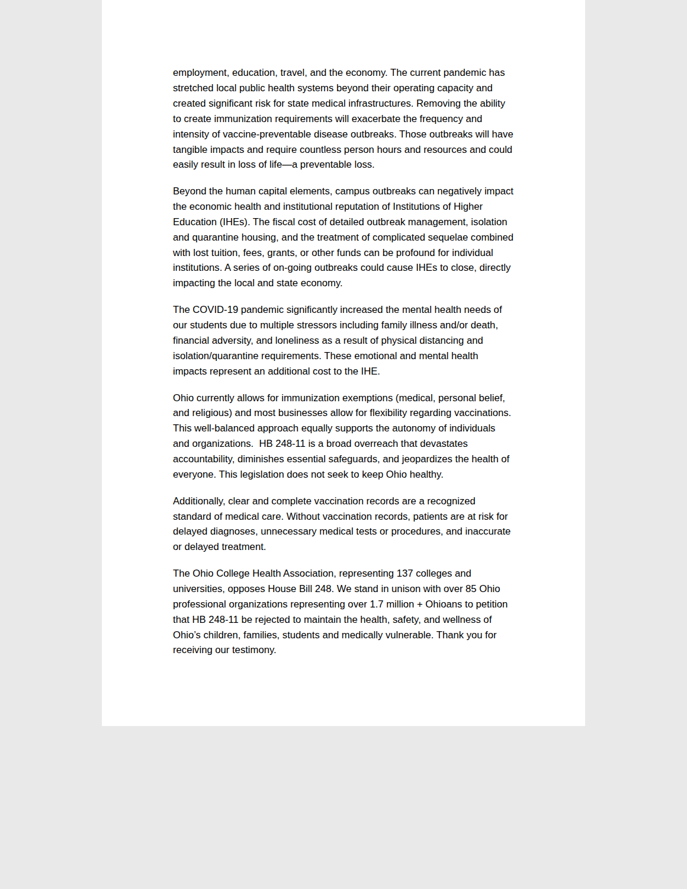employment, education, travel, and the economy. The current pandemic has stretched local public health systems beyond their operating capacity and created significant risk for state medical infrastructures. Removing the ability to create immunization requirements will exacerbate the frequency and intensity of vaccine-preventable disease outbreaks. Those outbreaks will have tangible impacts and require countless person hours and resources and could easily result in loss of life—a preventable loss.
Beyond the human capital elements, campus outbreaks can negatively impact the economic health and institutional reputation of Institutions of Higher Education (IHEs). The fiscal cost of detailed outbreak management, isolation and quarantine housing, and the treatment of complicated sequelae combined with lost tuition, fees, grants, or other funds can be profound for individual institutions. A series of on-going outbreaks could cause IHEs to close, directly impacting the local and state economy.
The COVID-19 pandemic significantly increased the mental health needs of our students due to multiple stressors including family illness and/or death, financial adversity, and loneliness as a result of physical distancing and isolation/quarantine requirements. These emotional and mental health impacts represent an additional cost to the IHE.
Ohio currently allows for immunization exemptions (medical, personal belief, and religious) and most businesses allow for flexibility regarding vaccinations. This well-balanced approach equally supports the autonomy of individuals and organizations. HB 248-11 is a broad overreach that devastates accountability, diminishes essential safeguards, and jeopardizes the health of everyone. This legislation does not seek to keep Ohio healthy.
Additionally, clear and complete vaccination records are a recognized standard of medical care. Without vaccination records, patients are at risk for delayed diagnoses, unnecessary medical tests or procedures, and inaccurate or delayed treatment.
The Ohio College Health Association, representing 137 colleges and universities, opposes House Bill 248. We stand in unison with over 85 Ohio professional organizations representing over 1.7 million + Ohioans to petition that HB 248-11 be rejected to maintain the health, safety, and wellness of Ohio’s children, families, students and medically vulnerable. Thank you for receiving our testimony.